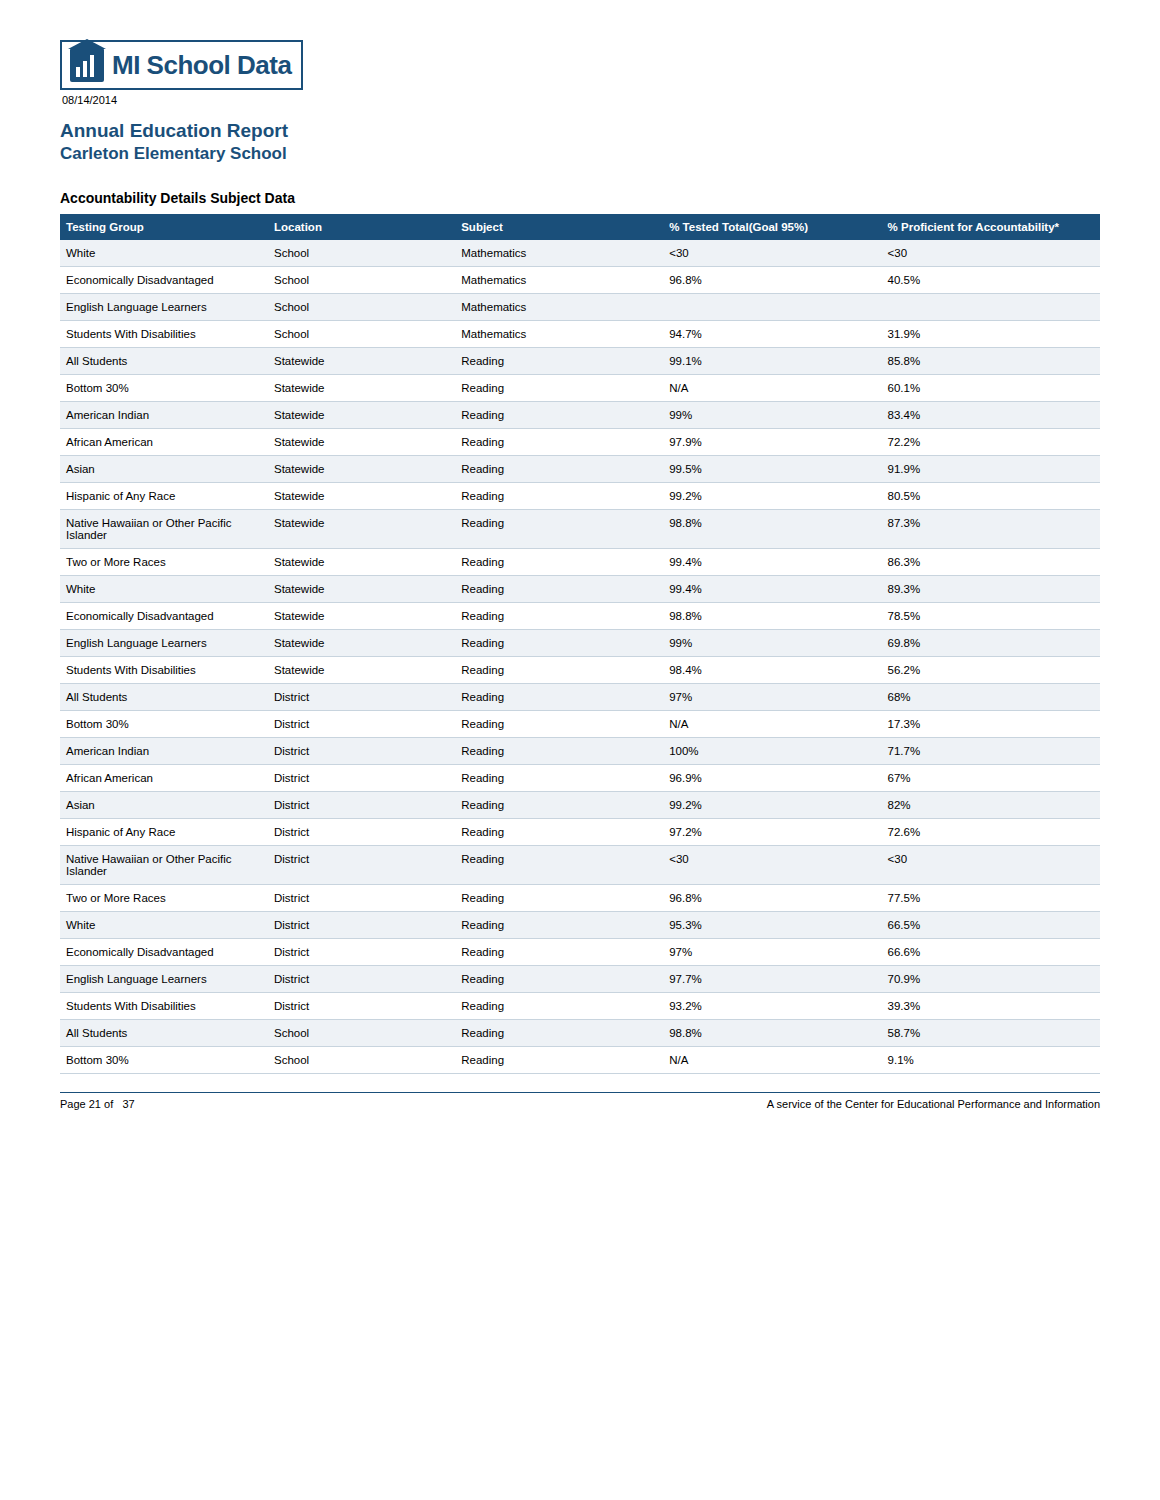MI School Data
08/14/2014
Annual Education Report
Carleton Elementary School
Accountability Details Subject Data
| Testing Group | Location | Subject | % Tested Total(Goal 95%) | % Proficient for Accountability* |
| --- | --- | --- | --- | --- |
| White | School | Mathematics | <30 | <30 |
| Economically Disadvantaged | School | Mathematics | 96.8% | 40.5% |
| English Language Learners | School | Mathematics | | |
| Students With Disabilities | School | Mathematics | 94.7% | 31.9% |
| All Students | Statewide | Reading | 99.1% | 85.8% |
| Bottom 30% | Statewide | Reading | N/A | 60.1% |
| American Indian | Statewide | Reading | 99% | 83.4% |
| African American | Statewide | Reading | 97.9% | 72.2% |
| Asian | Statewide | Reading | 99.5% | 91.9% |
| Hispanic of Any Race | Statewide | Reading | 99.2% | 80.5% |
| Native Hawaiian or Other Pacific Islander | Statewide | Reading | 98.8% | 87.3% |
| Two or More Races | Statewide | Reading | 99.4% | 86.3% |
| White | Statewide | Reading | 99.4% | 89.3% |
| Economically Disadvantaged | Statewide | Reading | 98.8% | 78.5% |
| English Language Learners | Statewide | Reading | 99% | 69.8% |
| Students With Disabilities | Statewide | Reading | 98.4% | 56.2% |
| All Students | District | Reading | 97% | 68% |
| Bottom 30% | District | Reading | N/A | 17.3% |
| American Indian | District | Reading | 100% | 71.7% |
| African American | District | Reading | 96.9% | 67% |
| Asian | District | Reading | 99.2% | 82% |
| Hispanic of Any Race | District | Reading | 97.2% | 72.6% |
| Native Hawaiian or Other Pacific Islander | District | Reading | <30 | <30 |
| Two or More Races | District | Reading | 96.8% | 77.5% |
| White | District | Reading | 95.3% | 66.5% |
| Economically Disadvantaged | District | Reading | 97% | 66.6% |
| English Language Learners | District | Reading | 97.7% | 70.9% |
| Students With Disabilities | District | Reading | 93.2% | 39.3% |
| All Students | School | Reading | 98.8% | 58.7% |
| Bottom 30% | School | Reading | N/A | 9.1% |
Page 21 of 37
A service of the Center for Educational Performance and Information